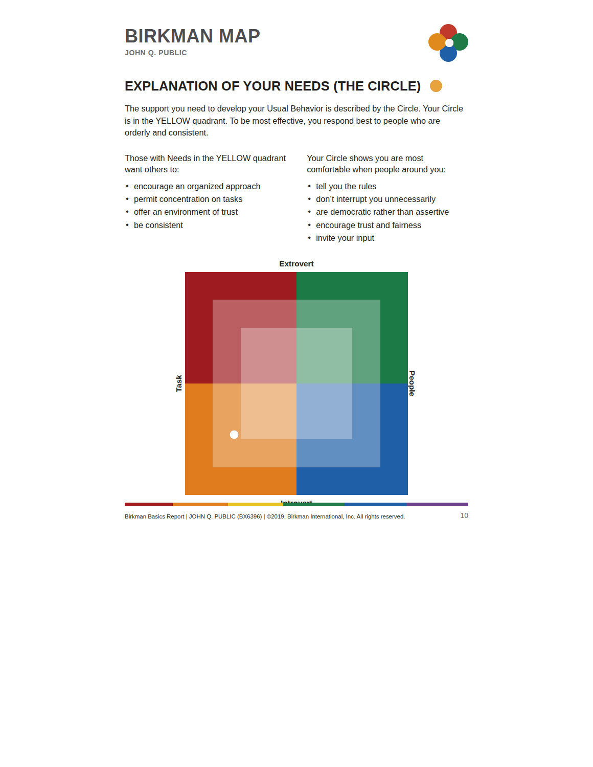BIRKMAN MAP
JOHN Q. PUBLIC
EXPLANATION OF YOUR NEEDS (THE CIRCLE)
The support you need to develop your Usual Behavior is described by the Circle. Your Circle is in the YELLOW quadrant. To be most effective, you respond best to people who are orderly and consistent.
Those with Needs in the YELLOW quadrant want others to:
encourage an organized approach
permit concentration on tasks
offer an environment of trust
be consistent
Your Circle shows you are most comfortable when people around you:
tell you the rules
don’t interrupt you unnecessarily
are democratic rather than assertive
encourage trust and fairness
invite your input
Extrovert Introvert Task People
Birkman Basics Report | JOHN Q. PUBLIC (BX6396) | ©2019, Birkman International, Inc. All rights reserved.
10